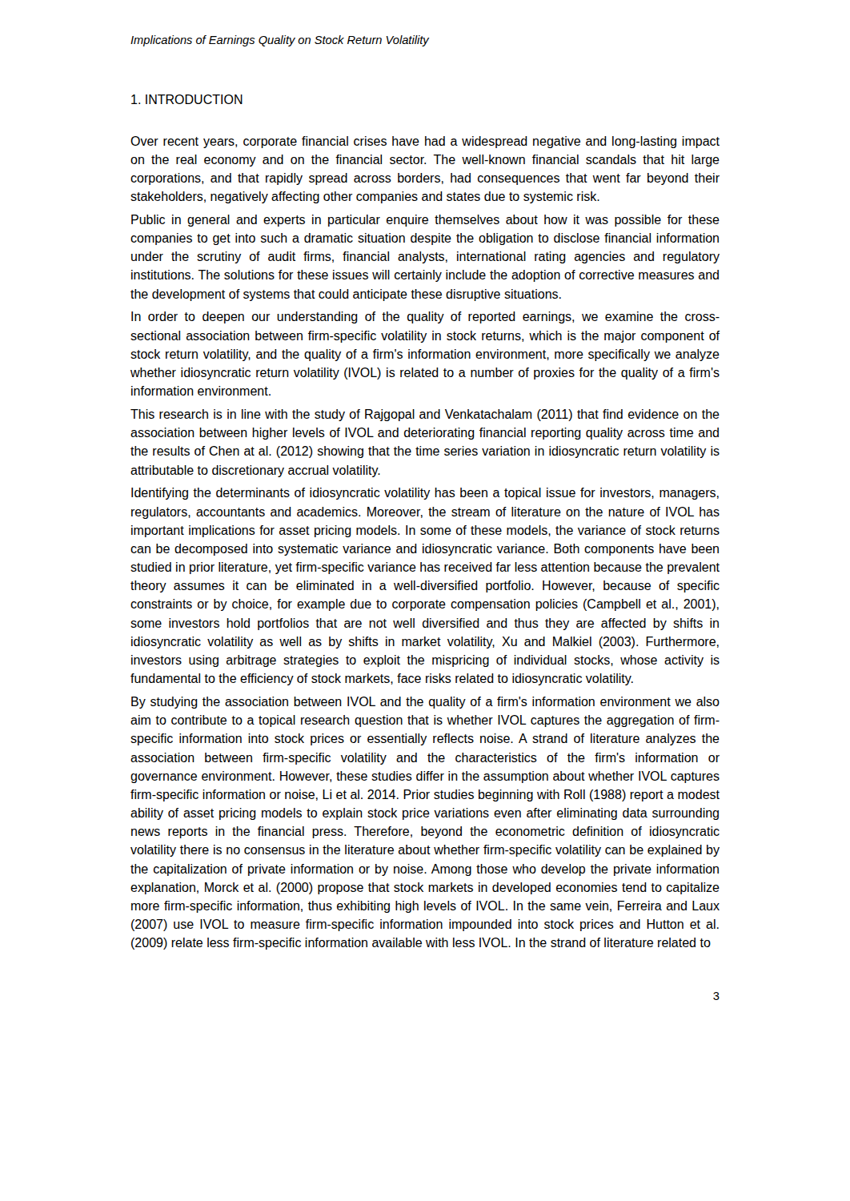Implications of Earnings Quality on Stock Return Volatility
1. INTRODUCTION
Over recent years, corporate financial crises have had a widespread negative and long-lasting impact on the real economy and on the financial sector. The well-known financial scandals that hit large corporations, and that rapidly spread across borders, had consequences that went far beyond their stakeholders, negatively affecting other companies and states due to systemic risk.
Public in general and experts in particular enquire themselves about how it was possible for these companies to get into such a dramatic situation despite the obligation to disclose financial information under the scrutiny of audit firms, financial analysts, international rating agencies and regulatory institutions. The solutions for these issues will certainly include the adoption of corrective measures and the development of systems that could anticipate these disruptive situations.
In order to deepen our understanding of the quality of reported earnings, we examine the cross-sectional association between firm-specific volatility in stock returns, which is the major component of stock return volatility, and the quality of a firm's information environment, more specifically we analyze whether idiosyncratic return volatility (IVOL) is related to a number of proxies for the quality of a firm's information environment.
This research is in line with the study of Rajgopal and Venkatachalam (2011) that find evidence on the association between higher levels of IVOL and deteriorating financial reporting quality across time and the results of Chen at al. (2012) showing that the time series variation in idiosyncratic return volatility is attributable to discretionary accrual volatility.
Identifying the determinants of idiosyncratic volatility has been a topical issue for investors, managers, regulators, accountants and academics. Moreover, the stream of literature on the nature of IVOL has important implications for asset pricing models. In some of these models, the variance of stock returns can be decomposed into systematic variance and idiosyncratic variance. Both components have been studied in prior literature, yet firm-specific variance has received far less attention because the prevalent theory assumes it can be eliminated in a well-diversified portfolio. However, because of specific constraints or by choice, for example due to corporate compensation policies (Campbell et al., 2001), some investors hold portfolios that are not well diversified and thus they are affected by shifts in idiosyncratic volatility as well as by shifts in market volatility, Xu and Malkiel (2003). Furthermore, investors using arbitrage strategies to exploit the mispricing of individual stocks, whose activity is fundamental to the efficiency of stock markets, face risks related to idiosyncratic volatility.
By studying the association between IVOL and the quality of a firm's information environment we also aim to contribute to a topical research question that is whether IVOL captures the aggregation of firm-specific information into stock prices or essentially reflects noise. A strand of literature analyzes the association between firm-specific volatility and the characteristics of the firm's information or governance environment. However, these studies differ in the assumption about whether IVOL captures firm-specific information or noise, Li et al. 2014. Prior studies beginning with Roll (1988) report a modest ability of asset pricing models to explain stock price variations even after eliminating data surrounding news reports in the financial press. Therefore, beyond the econometric definition of idiosyncratic volatility there is no consensus in the literature about whether firm-specific volatility can be explained by the capitalization of private information or by noise. Among those who develop the private information explanation, Morck et al. (2000) propose that stock markets in developed economies tend to capitalize more firm-specific information, thus exhibiting high levels of IVOL. In the same vein, Ferreira and Laux (2007) use IVOL to measure firm-specific information impounded into stock prices and Hutton et al. (2009) relate less firm-specific information available with less IVOL. In the strand of literature related to
3